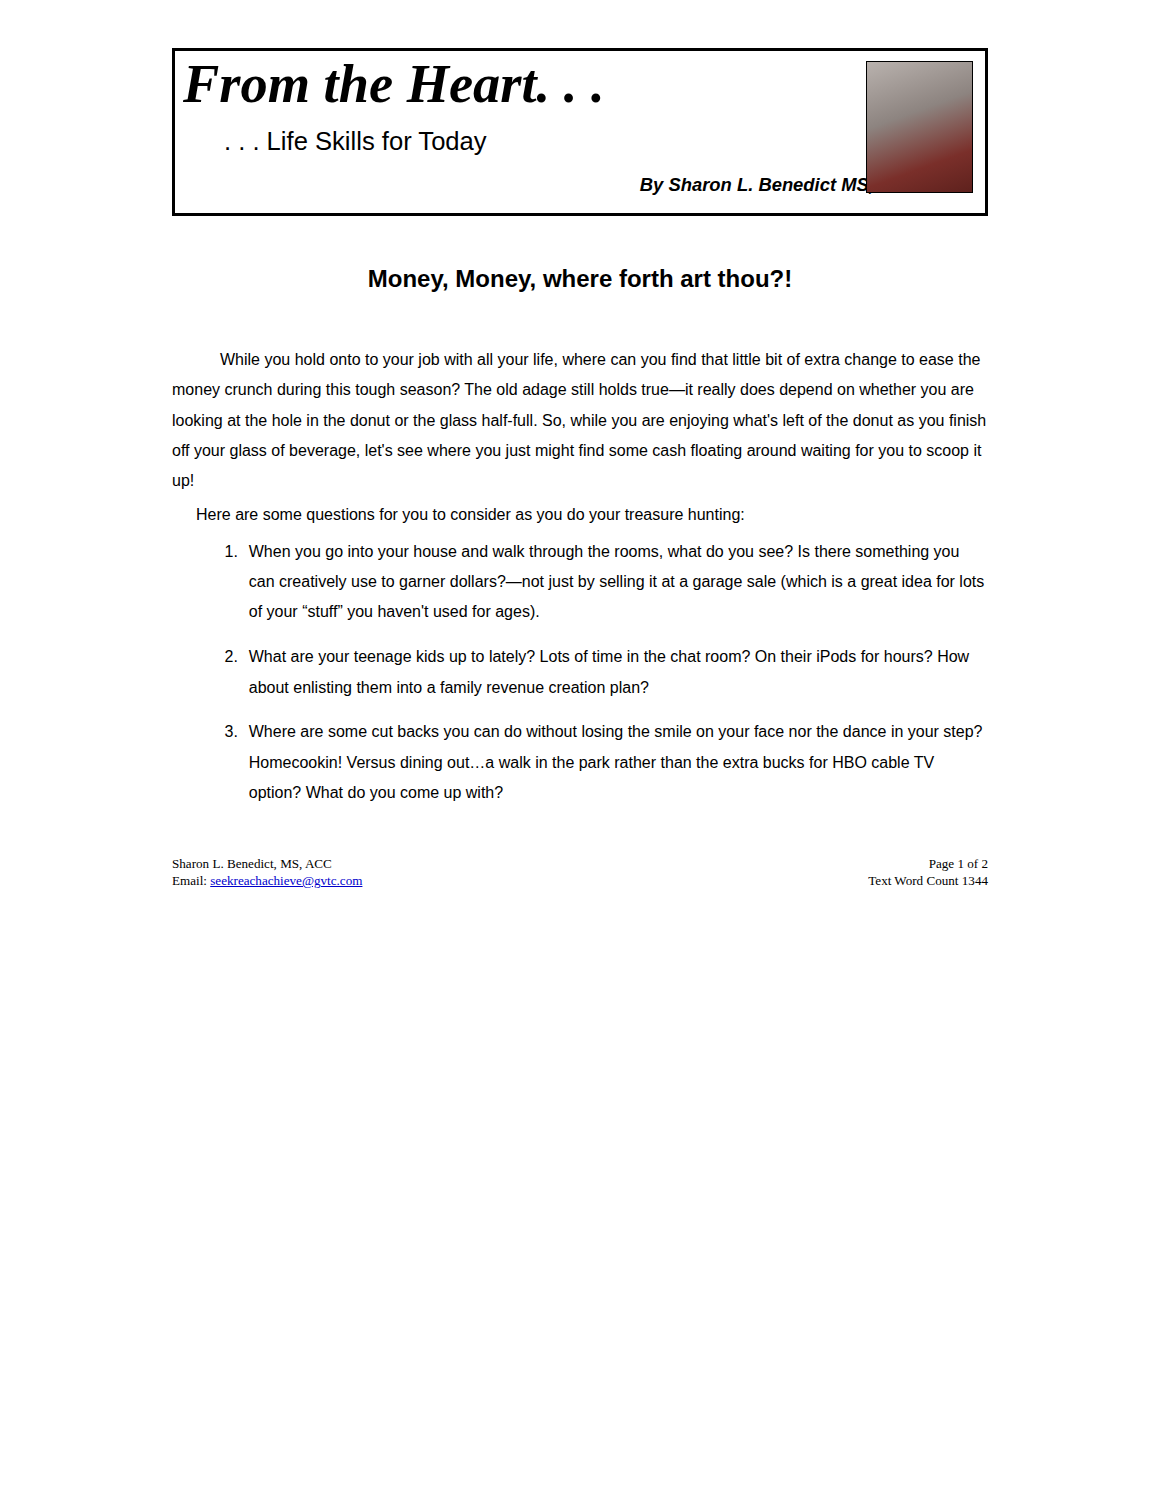From the Heart. . .
. . . Life Skills for Today
By Sharon L. Benedict MS, ACC
Money, Money, where forth art thou?!
While you hold onto to your job with all your life, where can you find that little bit of extra change to ease the money crunch during this tough season? The old adage still holds true—it really does depend on whether you are looking at the hole in the donut or the glass half-full. So, while you are enjoying what's left of the donut as you finish off your glass of beverage, let's see where you just might find some cash floating around waiting for you to scoop it up!
Here are some questions for you to consider as you do your treasure hunting:
When you go into your house and walk through the rooms, what do you see? Is there something you can creatively use to garner dollars?—not just by selling it at a garage sale (which is a great idea for lots of your “stuff” you haven't used for ages).
What are your teenage kids up to lately? Lots of time in the chat room? On their iPods for hours? How about enlisting them into a family revenue creation plan?
Where are some cut backs you can do without losing the smile on your face nor the dance in your step? Homecookin! Versus dining out…a walk in the park rather than the extra bucks for HBO cable TV option? What do you come up with?
Sharon L. Benedict, MS, ACC
Email: seekreachachieve@gvtc.com
Page 1 of 2
Text Word Count 1344